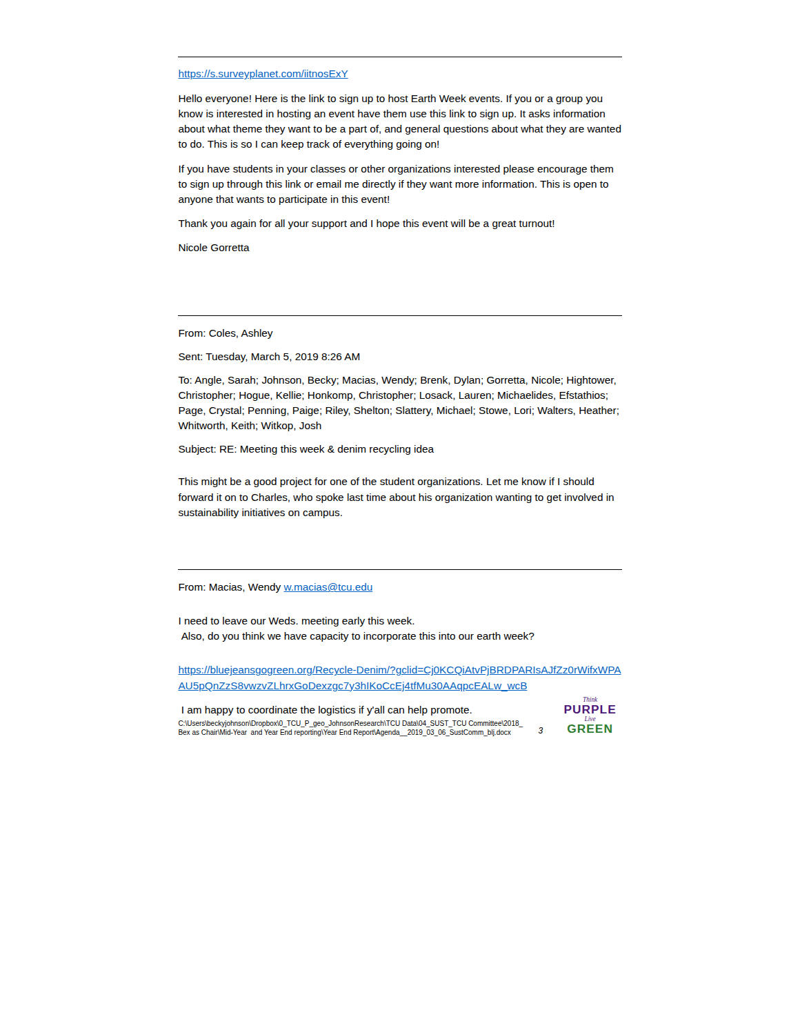https://s.surveyplanet.com/iitnosExY
Hello everyone! Here is the link to sign up to host Earth Week events. If you or a group you know is interested in hosting an event have them use this link to sign up. It asks information about what theme they want to be a part of, and general questions about what they are wanted to do. This is so I can keep track of everything going on!
If you have students in your classes or other organizations interested please encourage them to sign up through this link or email me directly if they want more information. This is open to anyone that wants to participate in this event!
Thank you again for all your support and I hope this event will be a great turnout!
Nicole Gorretta
From: Coles, Ashley
Sent: Tuesday, March 5, 2019 8:26 AM
To: Angle, Sarah; Johnson, Becky; Macias, Wendy; Brenk, Dylan; Gorretta, Nicole; Hightower, Christopher; Hogue, Kellie; Honkomp, Christopher; Losack, Lauren; Michaelides, Efstathios; Page, Crystal; Penning, Paige; Riley, Shelton; Slattery, Michael; Stowe, Lori; Walters, Heather; Whitworth, Keith; Witkop, Josh
Subject: RE: Meeting this week & denim recycling idea
This might be a good project for one of the student organizations. Let me know if I should forward it on to Charles, who spoke last time about his organization wanting to get involved in sustainability initiatives on campus.
From: Macias, Wendy w.macias@tcu.edu
I need to leave our Weds. meeting early this week.
Also, do you think we have capacity to incorporate this into our earth week?
https://bluejeansgogreen.org/Recycle-Denim/?gclid=Cj0KCQiAtvPjBRDPARIsAJfZz0rWifxWPAAU5pQnZzS8vwzvZLhrxGoDexzgc7y3hIKoCcEj4tfMu30AAqpcEALw_wcB
I am happy to coordinate the logistics if y'all can help promote.
| C:\Users\beckyjohnson\Dropbox\0_TCU_P_geo_JohnsonResearch\TCU Data\04_SUST_TCU Committee\2018_Bex as Chair\Mid-Year and Year End reporting\Year End Report\Agenda__2019_03_06_SustComm_blj.docx | 3 | Think PURPLE Live GREEN |